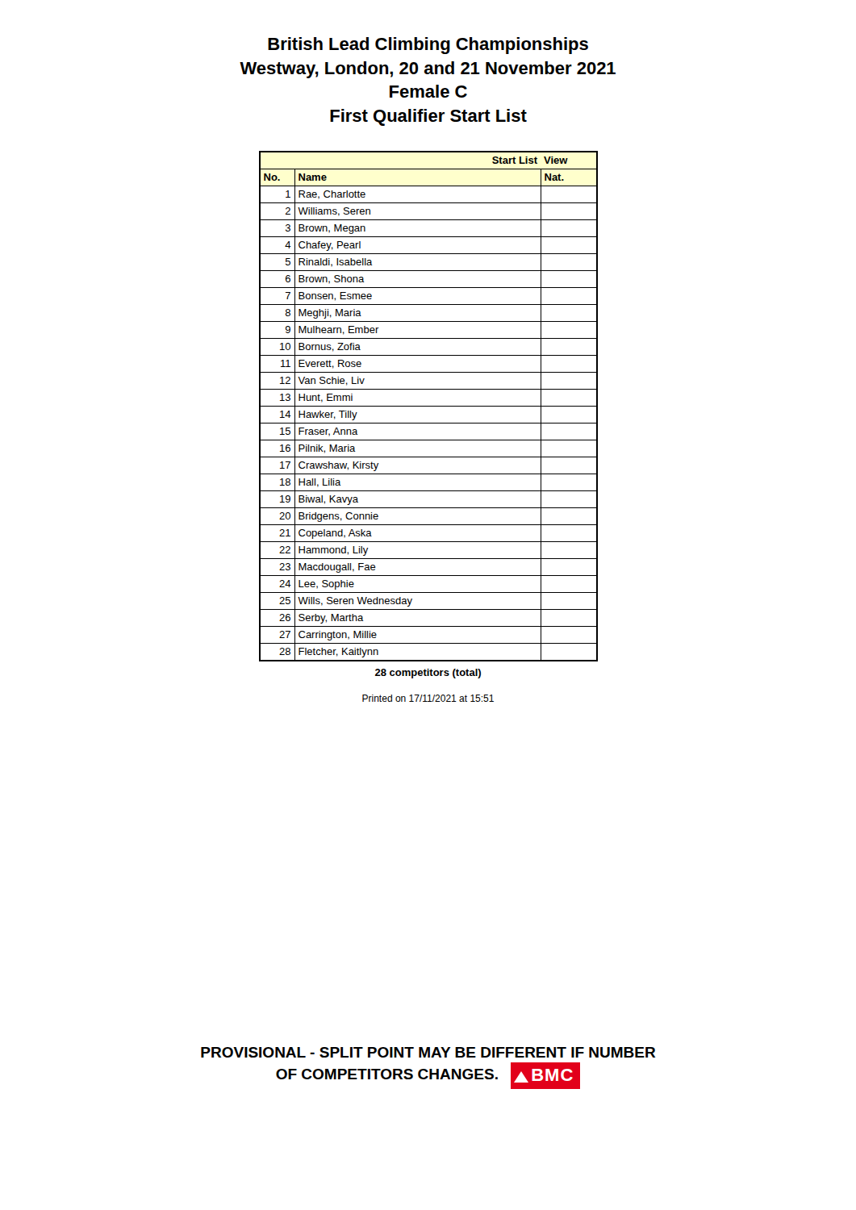British Lead Climbing Championships
Westway, London, 20 and 21 November 2021
Female C
First Qualifier Start List
| Start List | View |
| --- | --- |
| No. | Name | Nat. |
| 1 | Rae, Charlotte | |
| 2 | Williams, Seren | |
| 3 | Brown, Megan | |
| 4 | Chafey, Pearl | |
| 5 | Rinaldi, Isabella | |
| 6 | Brown, Shona | |
| 7 | Bonsen, Esmee | |
| 8 | Meghji, Maria | |
| 9 | Mulhearn, Ember | |
| 10 | Bornus, Zofia | |
| 11 | Everett, Rose | |
| 12 | Van Schie, Liv | |
| 13 | Hunt, Emmi | |
| 14 | Hawker, Tilly | |
| 15 | Fraser, Anna | |
| 16 | Pilnik, Maria | |
| 17 | Crawshaw, Kirsty | |
| 18 | Hall, Lilia | |
| 19 | Biwal, Kavya | |
| 20 | Bridgens, Connie | |
| 21 | Copeland, Aska | |
| 22 | Hammond, Lily | |
| 23 | Macdougall, Fae | |
| 24 | Lee, Sophie | |
| 25 | Wills, Seren Wednesday | |
| 26 | Serby, Martha | |
| 27 | Carrington, Millie | |
| 28 | Fletcher, Kaitlynn | |
28 competitors (total)
Printed on 17/11/2021 at 15:51
PROVISIONAL - SPLIT POINT MAY BE DIFFERENT IF NUMBER
OF COMPETITORS CHANGES. BMC